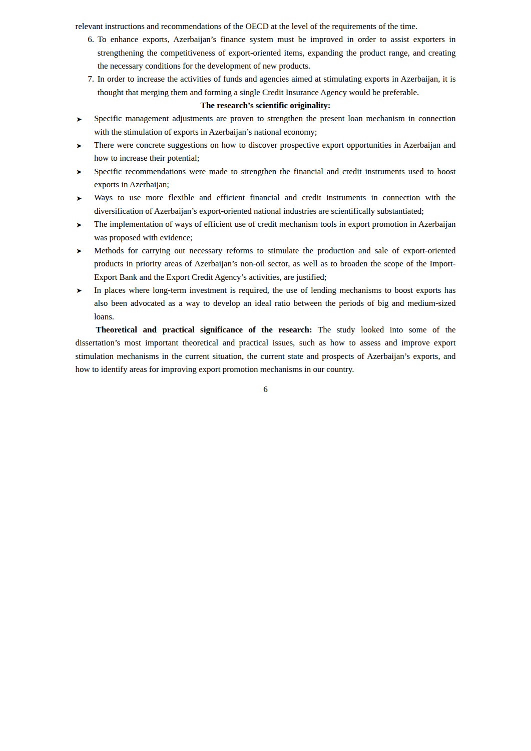relevant instructions and recommendations of the OECD at the level of the requirements of the time.
To enhance exports, Azerbaijan’s finance system must be improved in order to assist exporters in strengthening the competitiveness of export-oriented items, expanding the product range, and creating the necessary conditions for the development of new products.
In order to increase the activities of funds and agencies aimed at stimulating exports in Azerbaijan, it is thought that merging them and forming a single Credit Insurance Agency would be preferable.
The research’s scientific originality:
Specific management adjustments are proven to strengthen the present loan mechanism in connection with the stimulation of exports in Azerbaijan’s national economy;
There were concrete suggestions on how to discover prospective export opportunities in Azerbaijan and how to increase their potential;
Specific recommendations were made to strengthen the financial and credit instruments used to boost exports in Azerbaijan;
Ways to use more flexible and efficient financial and credit instruments in connection with the diversification of Azerbaijan’s export-oriented national industries are scientifically substantiated;
The implementation of ways of efficient use of credit mechanism tools in export promotion in Azerbaijan was proposed with evidence;
Methods for carrying out necessary reforms to stimulate the production and sale of export-oriented products in priority areas of Azerbaijan’s non-oil sector, as well as to broaden the scope of the Import-Export Bank and the Export Credit Agency’s activities, are justified;
In places where long-term investment is required, the use of lending mechanisms to boost exports has also been advocated as a way to develop an ideal ratio between the periods of big and medium-sized loans.
Theoretical and practical significance of the research: The study looked into some of the dissertation’s most important theoretical and practical issues, such as how to assess and improve export stimulation mechanisms in the current situation, the current state and prospects of Azerbaijan’s exports, and how to identify areas for improving export promotion mechanisms in our country.
6